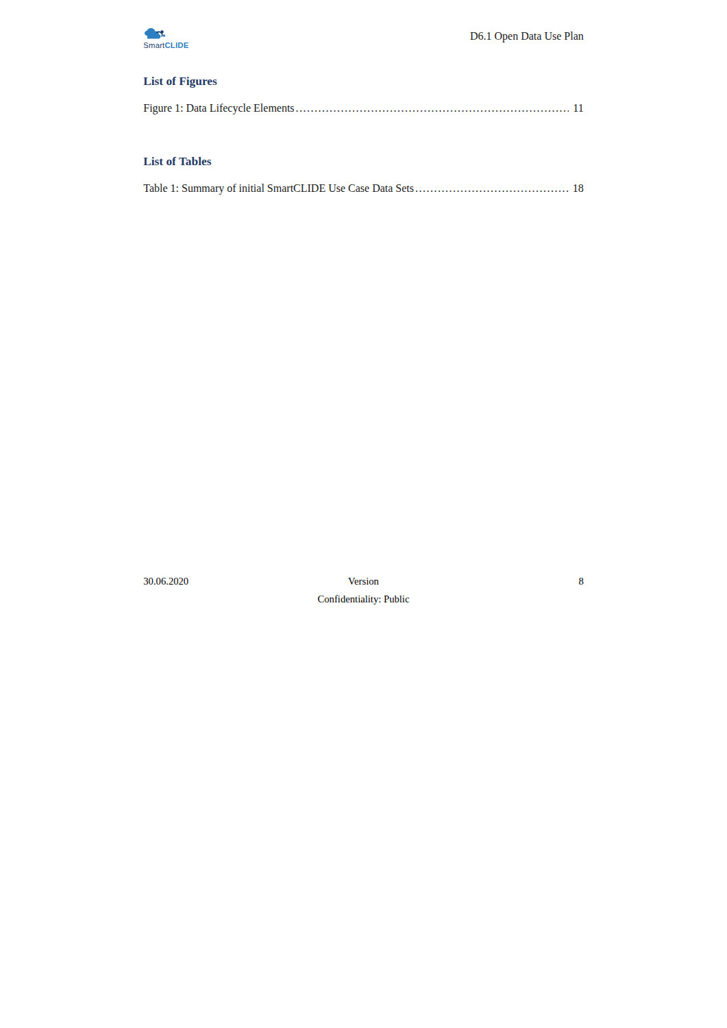Smart CLIDE
D6.1 Open Data Use Plan
List of Figures
Figure 1: Data Lifecycle Elements .......................................................................................................... 11
List of Tables
Table 1: Summary of initial SmartCLIDE Use Case Data Sets ................................................................ 18
30.06.2020
Version
8
Confidentiality: Public